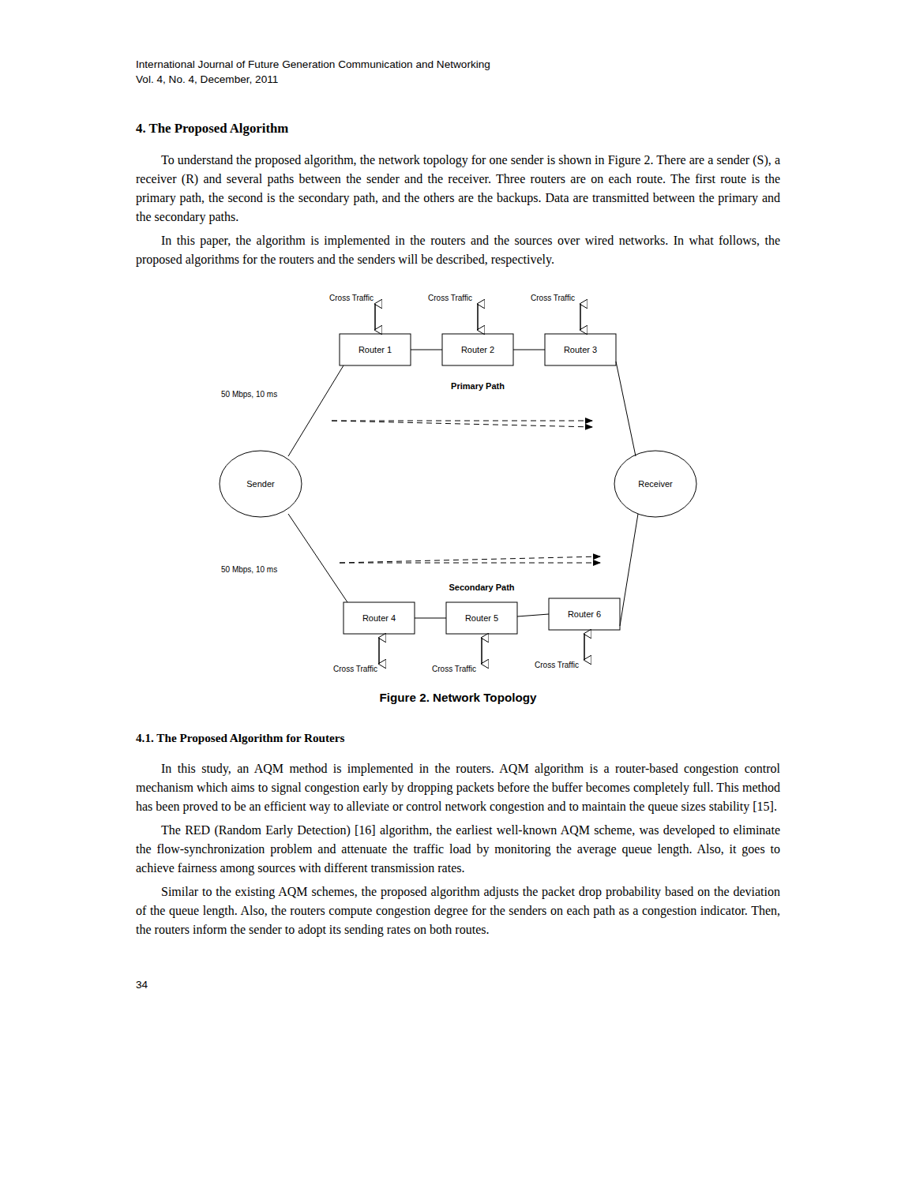International Journal of Future Generation Communication and Networking
Vol. 4, No. 4, December, 2011
4. The Proposed Algorithm
To understand the proposed algorithm, the network topology for one sender is shown in Figure 2. There are a sender (S), a receiver (R) and several paths between the sender and the receiver. Three routers are on each route. The first route is the primary path, the second is the secondary path, and the others are the backups. Data are transmitted between the primary and the secondary paths.
In this paper, the algorithm is implemented in the routers and the sources over wired networks. In what follows, the proposed algorithms for the routers and the senders will be described, respectively.
Sender Receiver Router 1 Router 2 Router 3 Router 4 Router 5 Router 6 Cross Traffic Cross Traffic Cross Traffic Cross Traffic Cross Traffic Cross Traffic Primary Path Secondary Path 50 Mbps, 10 ms 50 Mbps, 10 ms
Figure 2. Network Topology
4.1. The Proposed Algorithm for Routers
In this study, an AQM method is implemented in the routers. AQM algorithm is a router-based congestion control mechanism which aims to signal congestion early by dropping packets before the buffer becomes completely full. This method has been proved to be an efficient way to alleviate or control network congestion and to maintain the queue sizes stability [15].
The RED (Random Early Detection) [16] algorithm, the earliest well-known AQM scheme, was developed to eliminate the flow-synchronization problem and attenuate the traffic load by monitoring the average queue length. Also, it goes to achieve fairness among sources with different transmission rates.
Similar to the existing AQM schemes, the proposed algorithm adjusts the packet drop probability based on the deviation of the queue length. Also, the routers compute congestion degree for the senders on each path as a congestion indicator. Then, the routers inform the sender to adopt its sending rates on both routes.
34